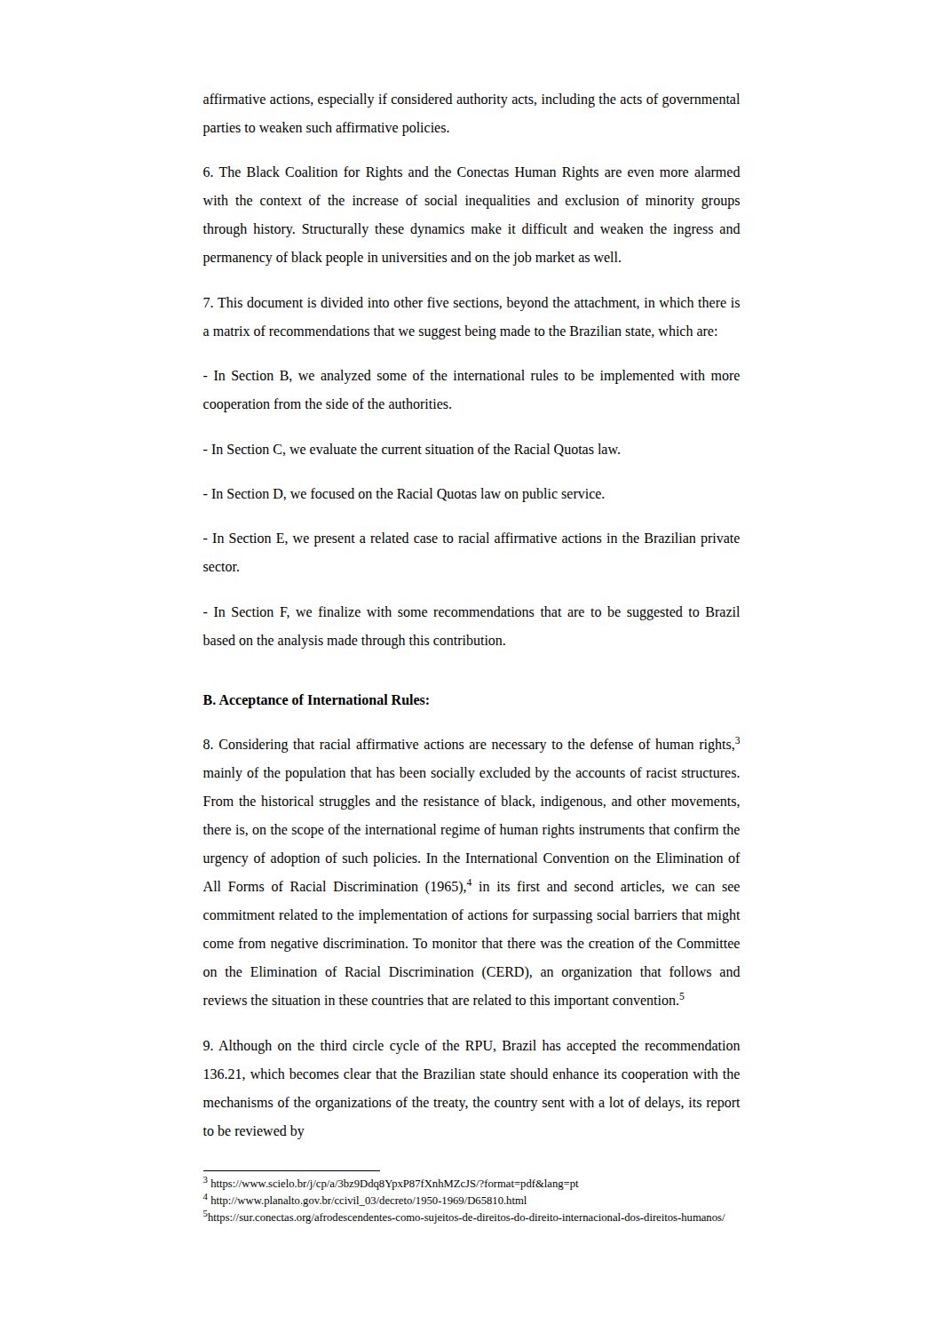affirmative actions, especially if considered authority acts, including the acts of governmental parties to weaken such affirmative policies.
6. The Black Coalition for Rights and the Conectas Human Rights are even more alarmed with the context of the increase of social inequalities and exclusion of minority groups through history. Structurally these dynamics make it difficult and weaken the ingress and permanency of black people in universities and on the job market as well.
7. This document is divided into other five sections, beyond the attachment, in which there is a matrix of recommendations that we suggest being made to the Brazilian state, which are:
- In Section B, we analyzed some of the international rules to be implemented with more cooperation from the side of the authorities.
- In Section C, we evaluate the current situation of the Racial Quotas law.
- In Section D, we focused on the Racial Quotas law on public service.
- In Section E, we present a related case to racial affirmative actions in the Brazilian private sector.
- In Section F, we finalize with some recommendations that are to be suggested to Brazil based on the analysis made through this contribution.
B. Acceptance of International Rules:
8. Considering that racial affirmative actions are necessary to the defense of human rights,3 mainly of the population that has been socially excluded by the accounts of racist structures. From the historical struggles and the resistance of black, indigenous, and other movements, there is, on the scope of the international regime of human rights instruments that confirm the urgency of adoption of such policies. In the International Convention on the Elimination of All Forms of Racial Discrimination (1965),4 in its first and second articles, we can see commitment related to the implementation of actions for surpassing social barriers that might come from negative discrimination. To monitor that there was the creation of the Committee on the Elimination of Racial Discrimination (CERD), an organization that follows and reviews the situation in these countries that are related to this important convention.5
9. Although on the third circle cycle of the RPU, Brazil has accepted the recommendation 136.21, which becomes clear that the Brazilian state should enhance its cooperation with the mechanisms of the organizations of the treaty, the country sent with a lot of delays, its report to be reviewed by
3 https://www.scielo.br/j/cp/a/3bz9Ddq8YpxP87fXnhMZcJS/?format=pdf&lang=pt
4 http://www.planalto.gov.br/ccivil_03/decreto/1950-1969/D65810.html
5https://sur.conectas.org/afrodescendentes-como-sujeitos-de-direitos-do-direito-internacional-dos-direitos-humanos/